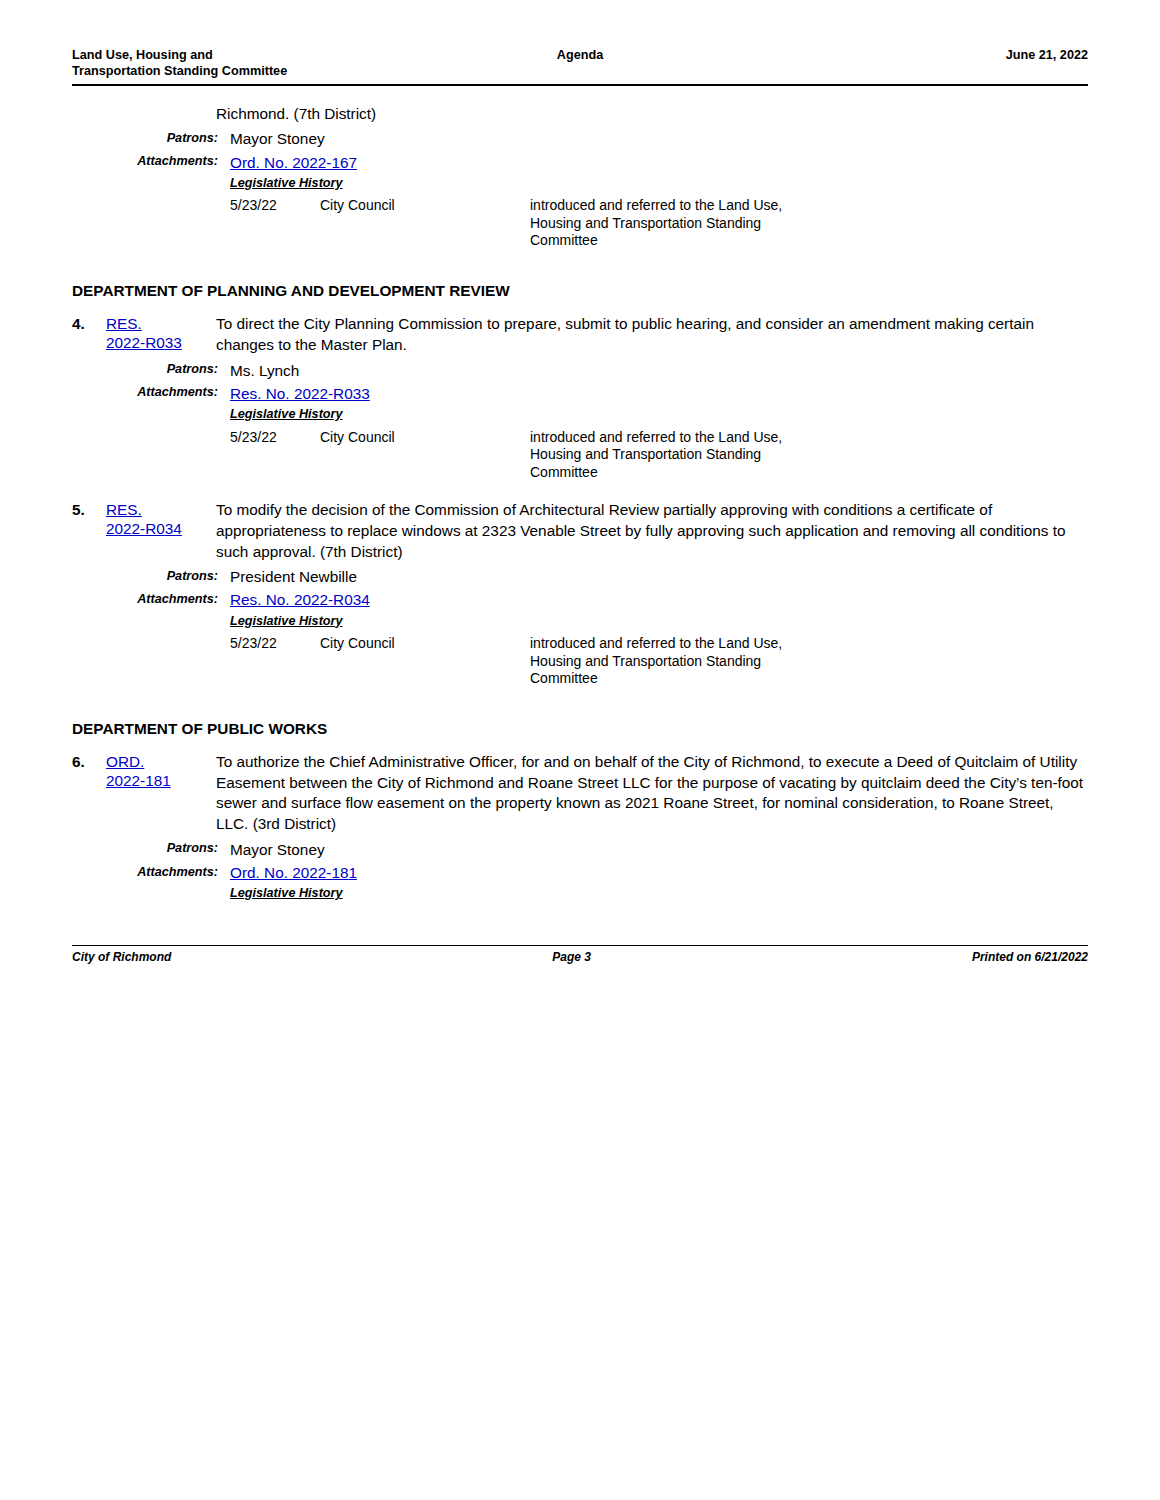Land Use, Housing and
Transportation Standing Committee
Agenda
June 21, 2022
| | | Richmond. (7th District) |
| Patrons: | Mayor Stoney |
| Attachments: | Ord. No. 2022-167 |
| | Legislative History |
| | / 5/23/22 / City Council / introduced and referred to the Land Use, Housing and Transportation Standing Committee / |
DEPARTMENT OF PLANNING AND DEVELOPMENT REVIEW
| 4. | RES. 2022-R033 | To direct the City Planning Commission to prepare, submit to public hearing, and consider an amendment making certain changes to the Master Plan. |
| Patrons: | Ms. Lynch |
| Attachments: | Res. No. 2022-R033 |
| | Legislative History |
| | / 5/23/22 / City Council / introduced and referred to the Land Use, Housing and Transportation Standing Committee / |
| 5. | RES. 2022-R034 | To modify the decision of the Commission of Architectural Review partially approving with conditions a certificate of appropriateness to replace windows at 2323 Venable Street by fully approving such application and removing all conditions to such approval. (7th District) |
| Patrons: | President Newbille |
| Attachments: | Res. No. 2022-R034 |
| | Legislative History |
| | / 5/23/22 / City Council / introduced and referred to the Land Use, Housing and Transportation Standing Committee / |
DEPARTMENT OF PUBLIC WORKS
| 6. | ORD. 2022-181 | To authorize the Chief Administrative Officer, for and on behalf of the City of Richmond, to execute a Deed of Quitclaim of Utility Easement between the City of Richmond and Roane Street LLC for the purpose of vacating by quitclaim deed the City’s ten-foot sewer and surface flow easement on the property known as 2021 Roane Street, for nominal consideration, to Roane Street, LLC. (3rd District) |
| Patrons: | Mayor Stoney |
| Attachments: | Ord. No. 2022-181 |
| | Legislative History |
City of Richmond
Page 3
Printed on 6/21/2022